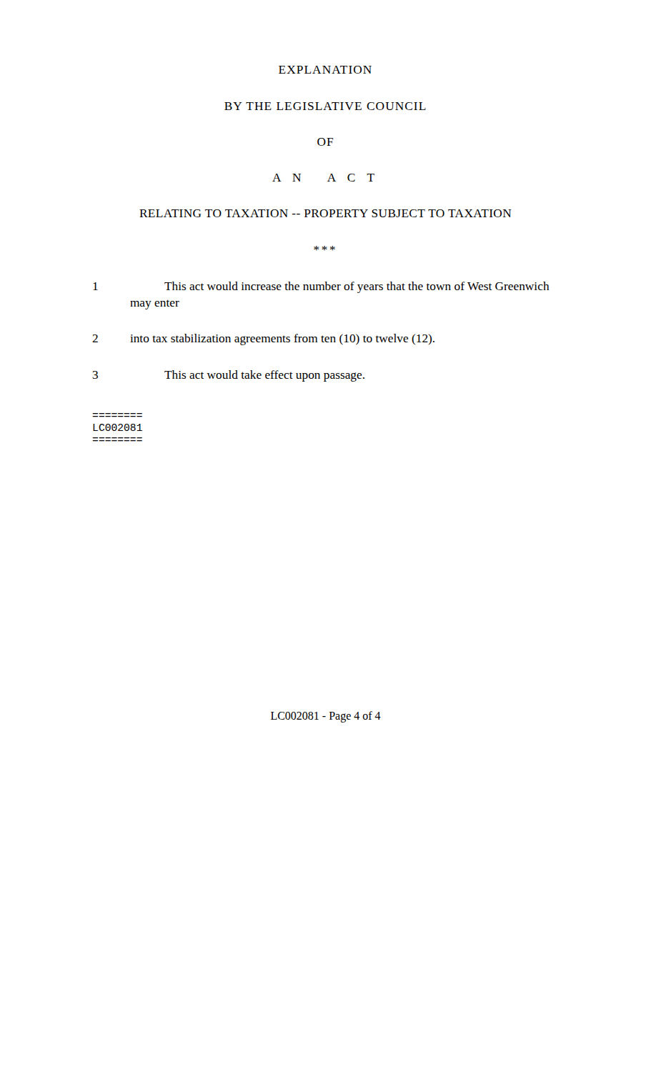EXPLANATION
BY THE LEGISLATIVE COUNCIL
OF
A N A C T
RELATING TO TAXATION -- PROPERTY SUBJECT TO TAXATION
***
| 1 | This act would increase the number of years that the town of West Greenwich may enter |
| 2 | into tax stabilization agreements from ten (10) to twelve (12). |
| 3 | This act would take effect upon passage. |
========
LC002081
========
LC002081 - Page 4 of 4